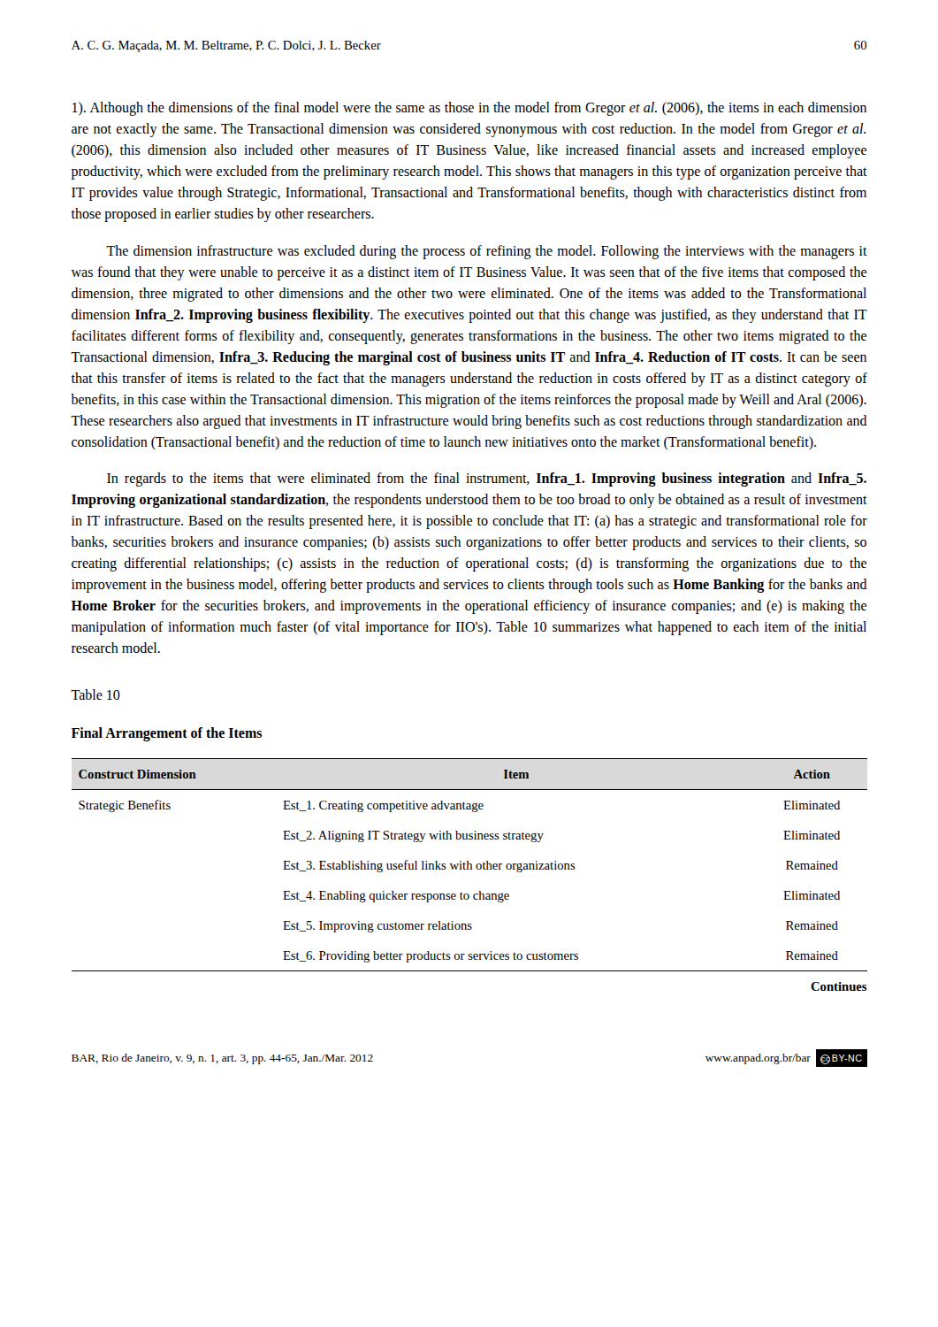A. C. G. Maçada, M. M. Beltrame, P. C. Dolci, J. L. Becker 60
1). Although the dimensions of the final model were the same as those in the model from Gregor et al. (2006), the items in each dimension are not exactly the same. The Transactional dimension was considered synonymous with cost reduction. In the model from Gregor et al. (2006), this dimension also included other measures of IT Business Value, like increased financial assets and increased employee productivity, which were excluded from the preliminary research model. This shows that managers in this type of organization perceive that IT provides value through Strategic, Informational, Transactional and Transformational benefits, though with characteristics distinct from those proposed in earlier studies by other researchers.
The dimension infrastructure was excluded during the process of refining the model. Following the interviews with the managers it was found that they were unable to perceive it as a distinct item of IT Business Value. It was seen that of the five items that composed the dimension, three migrated to other dimensions and the other two were eliminated. One of the items was added to the Transformational dimension Infra_2. Improving business flexibility. The executives pointed out that this change was justified, as they understand that IT facilitates different forms of flexibility and, consequently, generates transformations in the business. The other two items migrated to the Transactional dimension, Infra_3. Reducing the marginal cost of business units IT and Infra_4. Reduction of IT costs. It can be seen that this transfer of items is related to the fact that the managers understand the reduction in costs offered by IT as a distinct category of benefits, in this case within the Transactional dimension. This migration of the items reinforces the proposal made by Weill and Aral (2006). These researchers also argued that investments in IT infrastructure would bring benefits such as cost reductions through standardization and consolidation (Transactional benefit) and the reduction of time to launch new initiatives onto the market (Transformational benefit).
In regards to the items that were eliminated from the final instrument, Infra_1. Improving business integration and Infra_5. Improving organizational standardization, the respondents understood them to be too broad to only be obtained as a result of investment in IT infrastructure. Based on the results presented here, it is possible to conclude that IT: (a) has a strategic and transformational role for banks, securities brokers and insurance companies; (b) assists such organizations to offer better products and services to their clients, so creating differential relationships; (c) assists in the reduction of operational costs; (d) is transforming the organizations due to the improvement in the business model, offering better products and services to clients through tools such as Home Banking for the banks and Home Broker for the securities brokers, and improvements in the operational efficiency of insurance companies; and (e) is making the manipulation of information much faster (of vital importance for IIO's). Table 10 summarizes what happened to each item of the initial research model.
Table 10
Final Arrangement of the Items
| Construct Dimension | Item | Action |
| --- | --- | --- |
| Strategic Benefits | Est_1. Creating competitive advantage | Eliminated |
| | Est_2. Aligning IT Strategy with business strategy | Eliminated |
| | Est_3. Establishing useful links with other organizations | Remained |
| | Est_4. Enabling quicker response to change | Eliminated |
| | Est_5. Improving customer relations | Remained |
| | Est_6. Providing better products or services to customers | Remained |
Continues
BAR, Rio de Janeiro, v. 9, n. 1, art. 3, pp. 44-65, Jan./Mar. 2012 www.anpad.org.br/bar cc BY-NC